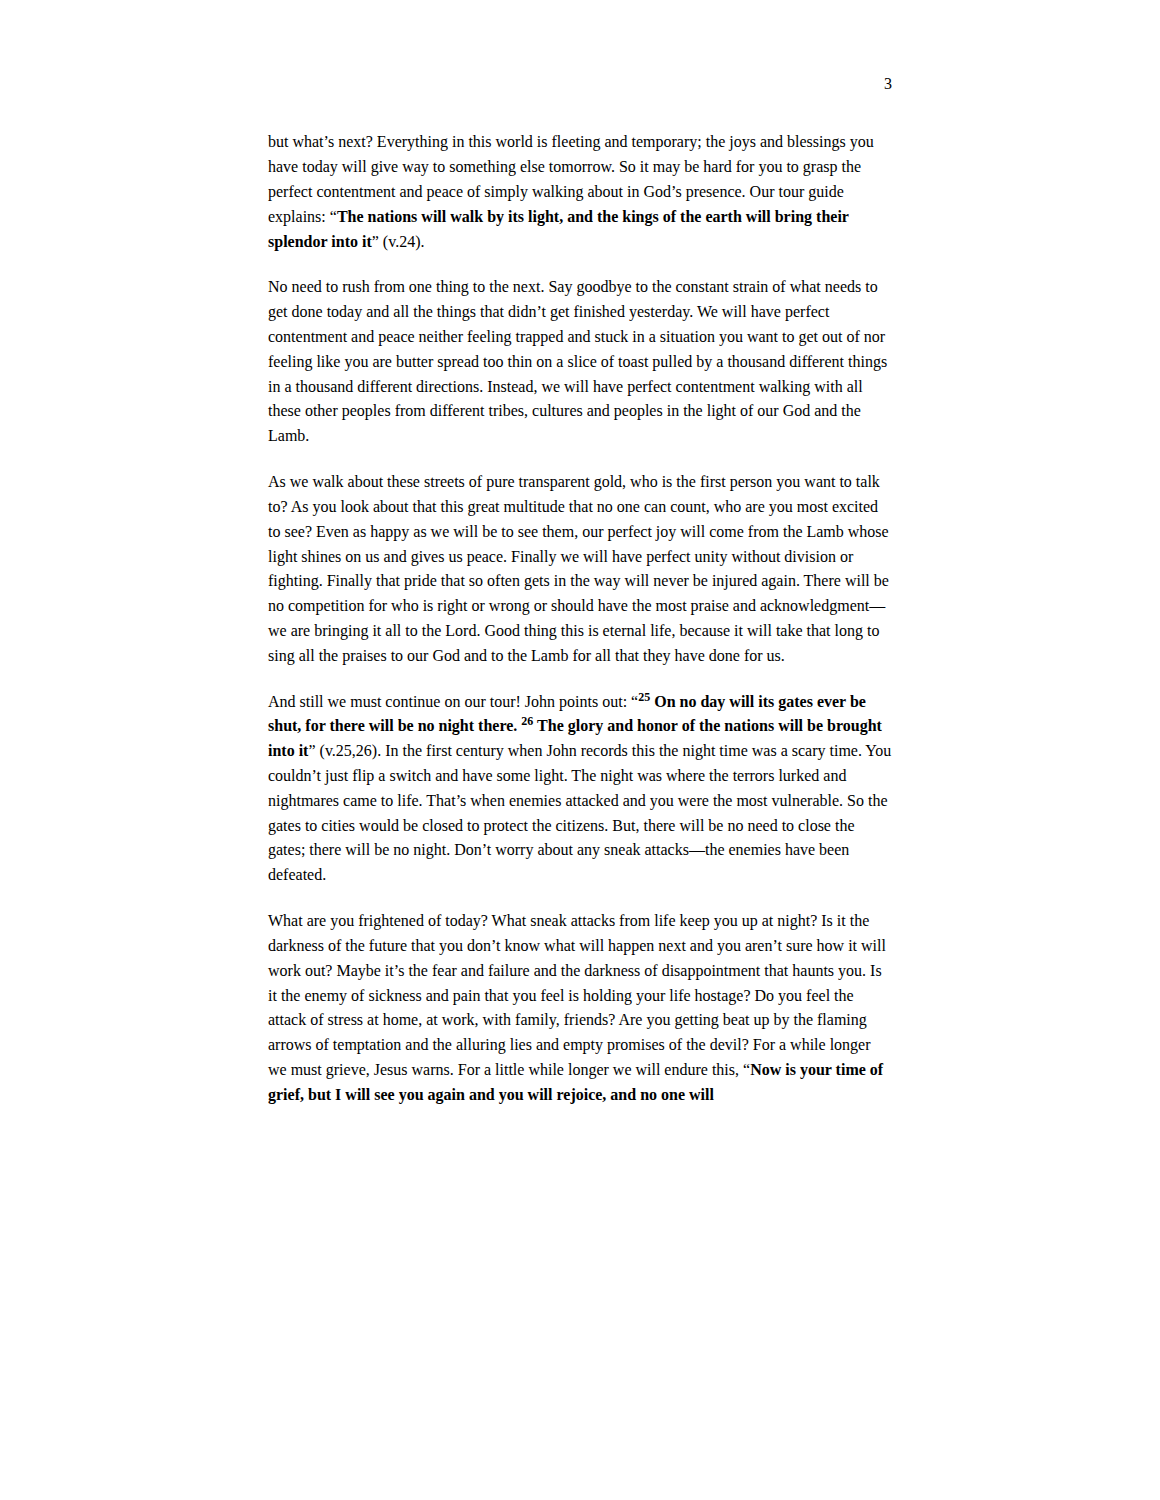3
but what’s next? Everything in this world is fleeting and temporary; the joys and blessings you have today will give way to something else tomorrow. So it may be hard for you to grasp the perfect contentment and peace of simply walking about in God’s presence. Our tour guide explains: “The nations will walk by its light, and the kings of the earth will bring their splendor into it” (v.24).
No need to rush from one thing to the next. Say goodbye to the constant strain of what needs to get done today and all the things that didn’t get finished yesterday. We will have perfect contentment and peace neither feeling trapped and stuck in a situation you want to get out of nor feeling like you are butter spread too thin on a slice of toast pulled by a thousand different things in a thousand different directions. Instead, we will have perfect contentment walking with all these other peoples from different tribes, cultures and peoples in the light of our God and the Lamb.
As we walk about these streets of pure transparent gold, who is the first person you want to talk to? As you look about that this great multitude that no one can count, who are you most excited to see? Even as happy as we will be to see them, our perfect joy will come from the Lamb whose light shines on us and gives us peace. Finally we will have perfect unity without division or fighting. Finally that pride that so often gets in the way will never be injured again. There will be no competition for who is right or wrong or should have the most praise and acknowledgment—we are bringing it all to the Lord. Good thing this is eternal life, because it will take that long to sing all the praises to our God and to the Lamb for all that they have done for us.
And still we must continue on our tour! John points out: “25 On no day will its gates ever be shut, for there will be no night there. 26 The glory and honor of the nations will be brought into it” (v.25,26). In the first century when John records this the night time was a scary time. You couldn’t just flip a switch and have some light. The night was where the terrors lurked and nightmares came to life. That’s when enemies attacked and you were the most vulnerable. So the gates to cities would be closed to protect the citizens. But, there will be no need to close the gates; there will be no night. Don’t worry about any sneak attacks—the enemies have been defeated.
What are you frightened of today? What sneak attacks from life keep you up at night? Is it the darkness of the future that you don’t know what will happen next and you aren’t sure how it will work out? Maybe it’s the fear and failure and the darkness of disappointment that haunts you. Is it the enemy of sickness and pain that you feel is holding your life hostage? Do you feel the attack of stress at home, at work, with family, friends? Are you getting beat up by the flaming arrows of temptation and the alluring lies and empty promises of the devil? For a while longer we must grieve, Jesus warns. For a little while longer we will endure this, “Now is your time of grief, but I will see you again and you will rejoice, and no one will